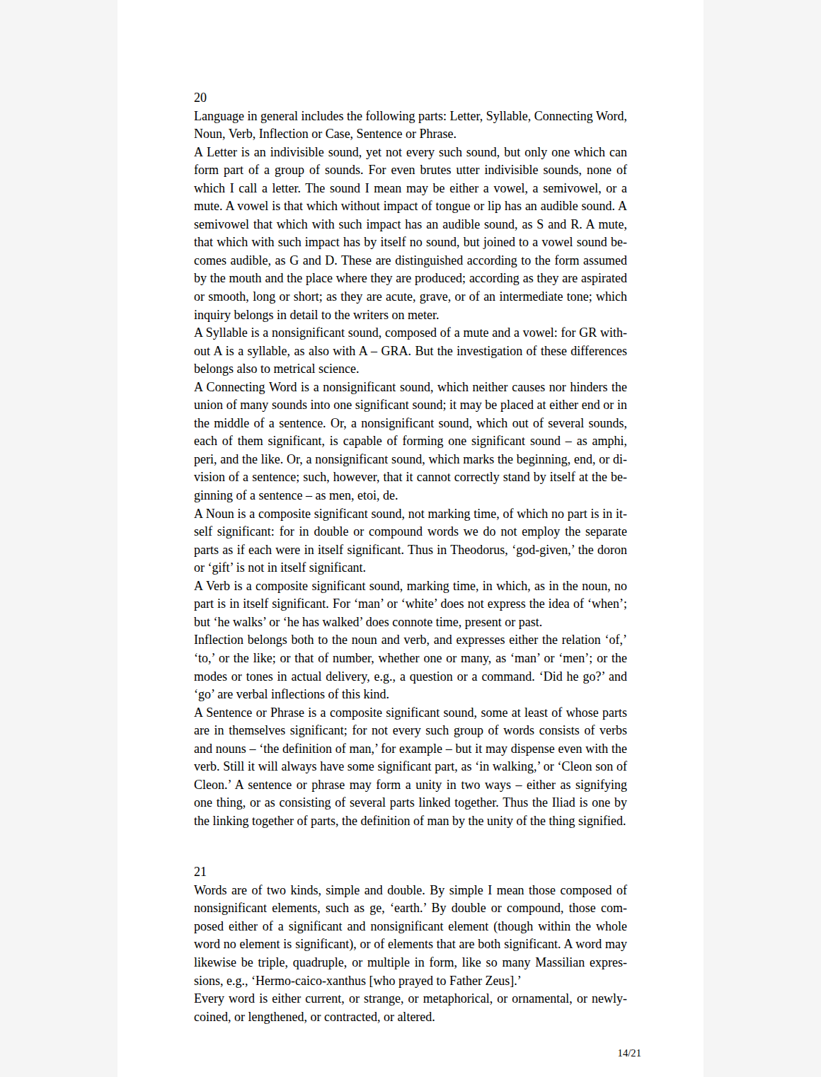20
Language in general includes the following parts: Letter, Syllable, Connecting Word, Noun, Verb, Inflection or Case, Sentence or Phrase.
A Letter is an indivisible sound, yet not every such sound, but only one which can form part of a group of sounds. For even brutes utter indivisible sounds, none of which I call a letter. The sound I mean may be either a vowel, a semivowel, or a mute. A vowel is that which without impact of tongue or lip has an audible sound. A semivowel that which with such impact has an audible sound, as S and R. A mute, that which with such impact has by itself no sound, but joined to a vowel sound becomes audible, as G and D. These are distinguished according to the form assumed by the mouth and the place where they are produced; according as they are aspirated or smooth, long or short; as they are acute, grave, or of an intermediate tone; which inquiry belongs in detail to the writers on meter.
A Syllable is a nonsignificant sound, composed of a mute and a vowel: for GR without A is a syllable, as also with A – GRA. But the investigation of these differences belongs also to metrical science.
A Connecting Word is a nonsignificant sound, which neither causes nor hinders the union of many sounds into one significant sound; it may be placed at either end or in the middle of a sentence. Or, a nonsignificant sound, which out of several sounds, each of them significant, is capable of forming one significant sound – as amphi, peri, and the like. Or, a nonsignificant sound, which marks the beginning, end, or division of a sentence; such, however, that it cannot correctly stand by itself at the beginning of a sentence – as men, etoi, de.
A Noun is a composite significant sound, not marking time, of which no part is in itself significant: for in double or compound words we do not employ the separate parts as if each were in itself significant. Thus in Theodorus, ‘god-given,’ the doron or ‘gift’ is not in itself significant.
A Verb is a composite significant sound, marking time, in which, as in the noun, no part is in itself significant. For ‘man’ or ‘white’ does not express the idea of ‘when’; but ‘he walks’ or ‘he has walked’ does connote time, present or past.
Inflection belongs both to the noun and verb, and expresses either the relation ‘of,’ ‘to,’ or the like; or that of number, whether one or many, as ‘man’ or ‘men’; or the modes or tones in actual delivery, e.g., a question or a command. ‘Did he go?’ and ‘go’ are verbal inflections of this kind.
A Sentence or Phrase is a composite significant sound, some at least of whose parts are in themselves significant; for not every such group of words consists of verbs and nouns – ‘the definition of man,’ for example – but it may dispense even with the verb. Still it will always have some significant part, as ‘in walking,’ or ‘Cleon son of Cleon.’ A sentence or phrase may form a unity in two ways – either as signifying one thing, or as consisting of several parts linked together. Thus the Iliad is one by the linking together of parts, the definition of man by the unity of the thing signified.
21
Words are of two kinds, simple and double. By simple I mean those composed of nonsignificant elements, such as ge, ‘earth.’ By double or compound, those composed either of a significant and nonsignificant element (though within the whole word no element is significant), or of elements that are both significant. A word may likewise be triple, quadruple, or multiple in form, like so many Massilian expressions, e.g., ‘Hermo-caico-xanthus [who prayed to Father Zeus].’
Every word is either current, or strange, or metaphorical, or ornamental, or newly-coined, or lengthened, or contracted, or altered.
14/21